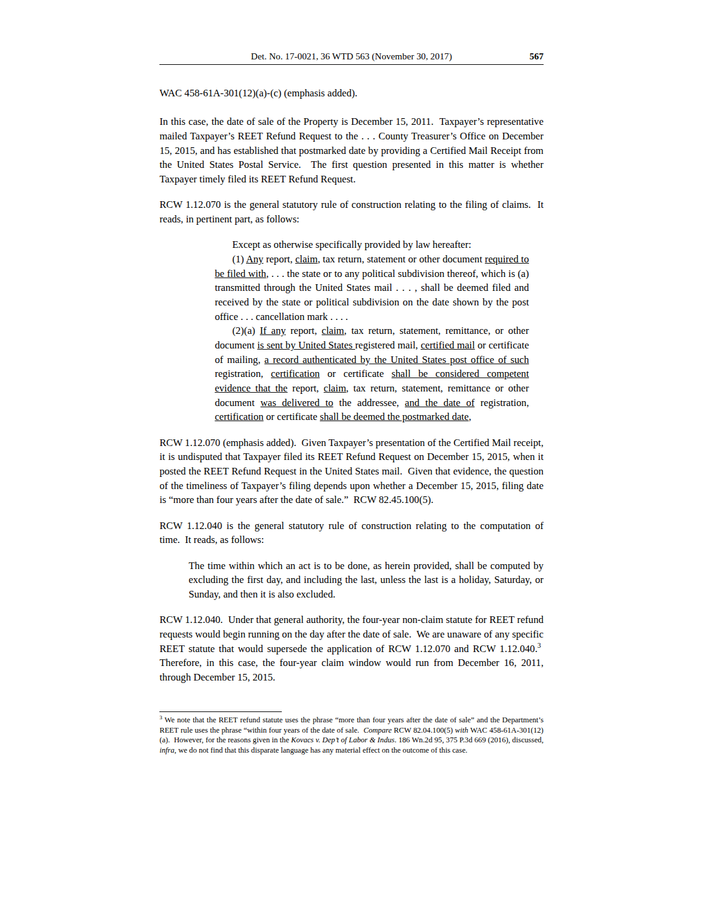Det. No. 17-0021, 36 WTD 563 (November 30, 2017)
567
WAC 458-61A-301(12)(a)-(c) (emphasis added).
In this case, the date of sale of the Property is December 15, 2011. Taxpayer’s representative mailed Taxpayer’s REET Refund Request to the . . . County Treasurer’s Office on December 15, 2015, and has established that postmarked date by providing a Certified Mail Receipt from the United States Postal Service. The first question presented in this matter is whether Taxpayer timely filed its REET Refund Request.
RCW 1.12.070 is the general statutory rule of construction relating to the filing of claims. It reads, in pertinent part, as follows:
Except as otherwise specifically provided by law hereafter:
(1) Any report, claim, tax return, statement or other document required to be filed with, . . . the state or to any political subdivision thereof, which is (a) transmitted through the United States mail . . . , shall be deemed filed and received by the state or political subdivision on the date shown by the post office . . . cancellation mark . . . .
(2)(a) If any report, claim, tax return, statement, remittance, or other document is sent by United States registered mail, certified mail or certificate of mailing, a record authenticated by the United States post office of such registration, certification or certificate shall be considered competent evidence that the report, claim, tax return, statement, remittance or other document was delivered to the addressee, and the date of registration, certification or certificate shall be deemed the postmarked date,
RCW 1.12.070 (emphasis added). Given Taxpayer’s presentation of the Certified Mail receipt, it is undisputed that Taxpayer filed its REET Refund Request on December 15, 2015, when it posted the REET Refund Request in the United States mail. Given that evidence, the question of the timeliness of Taxpayer’s filing depends upon whether a December 15, 2015, filing date is “more than four years after the date of sale.” RCW 82.45.100(5).
RCW 1.12.040 is the general statutory rule of construction relating to the computation of time. It reads, as follows:
The time within which an act is to be done, as herein provided, shall be computed by excluding the first day, and including the last, unless the last is a holiday, Saturday, or Sunday, and then it is also excluded.
RCW 1.12.040. Under that general authority, the four-year non-claim statute for REET refund requests would begin running on the day after the date of sale. We are unaware of any specific REET statute that would supersede the application of RCW 1.12.070 and RCW 1.12.040.3 Therefore, in this case, the four-year claim window would run from December 16, 2011, through December 15, 2015.
3 We note that the REET refund statute uses the phrase “more than four years after the date of sale” and the Department’s REET rule uses the phrase “within four years of the date of sale. Compare RCW 82.04.100(5) with WAC 458-61A-301(12)(a). However, for the reasons given in the Kovacs v. Dep’t of Labor & Indus. 186 Wn.2d 95, 375 P.3d 669 (2016), discussed, infra, we do not find that this disparate language has any material effect on the outcome of this case.